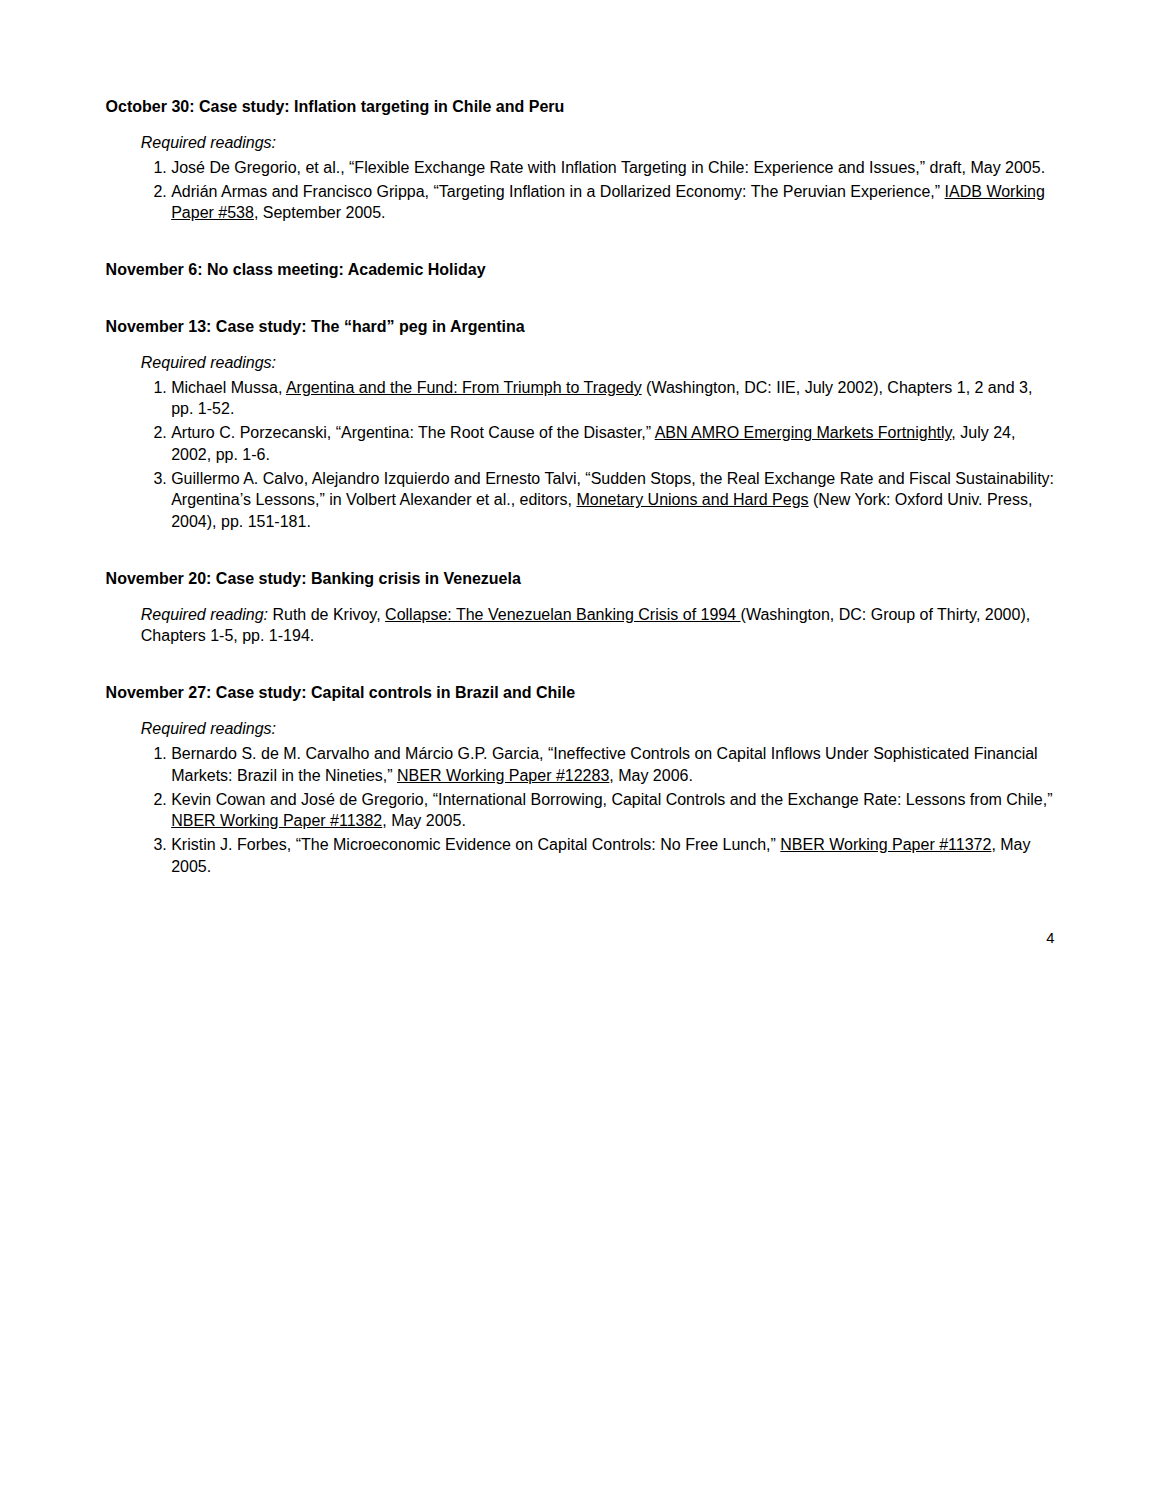October 30: Case study: Inflation targeting in Chile and Peru
Required readings:
José De Gregorio, et al., “Flexible Exchange Rate with Inflation Targeting in Chile: Experience and Issues,” draft, May 2005.
Adrián Armas and Francisco Grippa, “Targeting Inflation in a Dollarized Economy: The Peruvian Experience,” IADB Working Paper #538, September 2005.
November 6: No class meeting: Academic Holiday
November 13: Case study: The “hard” peg in Argentina
Required readings:
Michael Mussa, Argentina and the Fund: From Triumph to Tragedy (Washington, DC: IIE, July 2002), Chapters 1, 2 and 3, pp. 1-52.
Arturo C. Porzecanski, “Argentina: The Root Cause of the Disaster,” ABN AMRO Emerging Markets Fortnightly, July 24, 2002, pp. 1-6.
Guillermo A. Calvo, Alejandro Izquierdo and Ernesto Talvi, “Sudden Stops, the Real Exchange Rate and Fiscal Sustainability: Argentina’s Lessons,” in Volbert Alexander et al., editors, Monetary Unions and Hard Pegs (New York: Oxford Univ. Press, 2004), pp. 151-181.
November 20: Case study: Banking crisis in Venezuela
Required reading: Ruth de Krivoy, Collapse: The Venezuelan Banking Crisis of 1994 (Washington, DC: Group of Thirty, 2000), Chapters 1-5, pp. 1-194.
November 27: Case study: Capital controls in Brazil and Chile
Required readings:
Bernardo S. de M. Carvalho and Márcio G.P. Garcia, “Ineffective Controls on Capital Inflows Under Sophisticated Financial Markets: Brazil in the Nineties,” NBER Working Paper #12283, May 2006.
Kevin Cowan and José de Gregorio, “International Borrowing, Capital Controls and the Exchange Rate: Lessons from Chile,” NBER Working Paper #11382, May 2005.
Kristin J. Forbes, “The Microeconomic Evidence on Capital Controls: No Free Lunch,” NBER Working Paper #11372, May 2005.
4